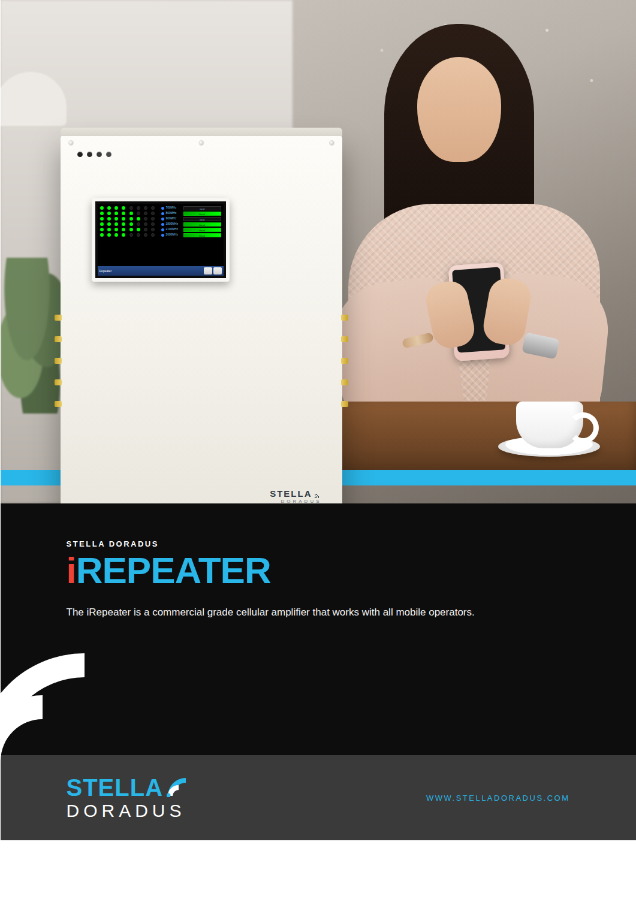700MHz void
800MHz Good
900MHz void
1800MHz Good
2100MHz Good
2600MHz Good
Repeater
STELLA
DORADUS
STELLA DORADUS
iREPEATER
The iRepeater is a commercial grade cellular amplifier that works with all mobile operators.
STELLA
DORADUS
WWW.STELLADORADUS.COM